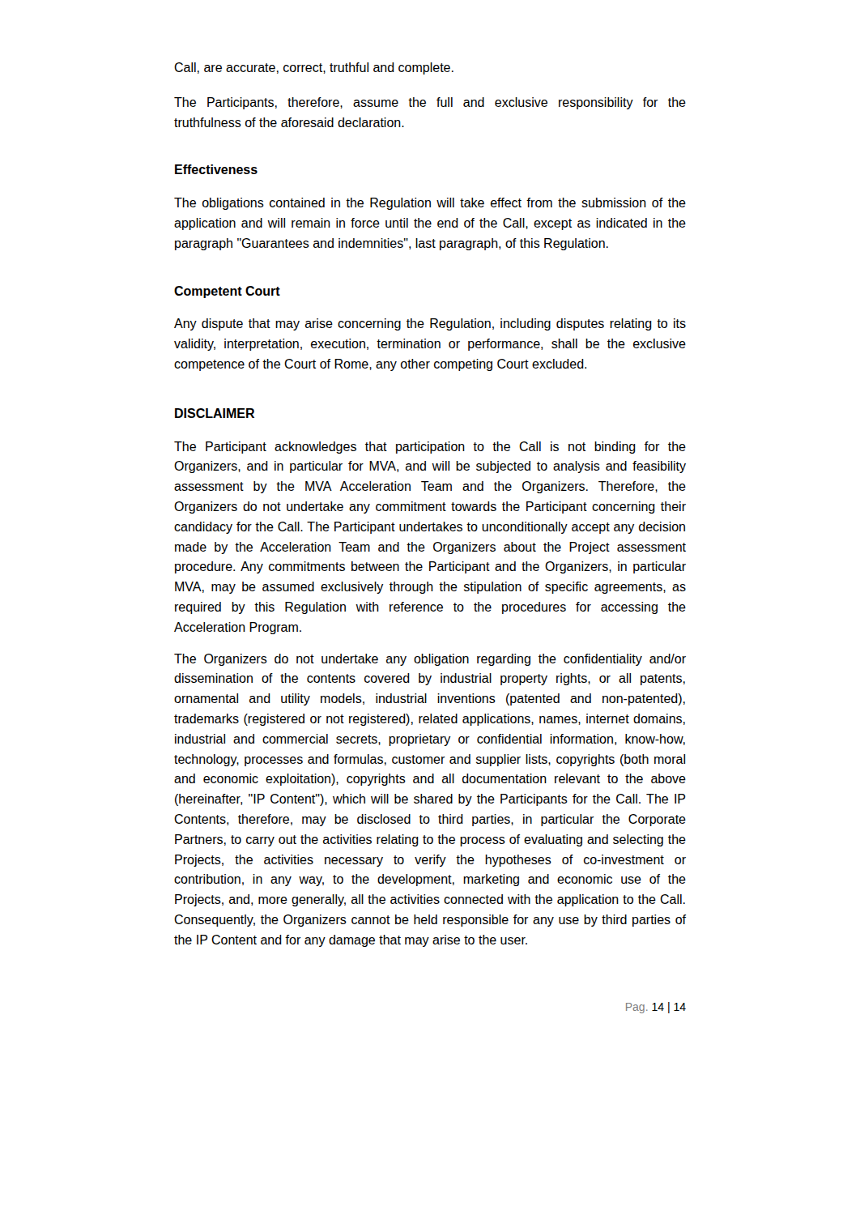Call, are accurate, correct, truthful and complete.
The Participants, therefore, assume the full and exclusive responsibility for the truthfulness of the aforesaid declaration.
Effectiveness
The obligations contained in the Regulation will take effect from the submission of the application and will remain in force until the end of the Call, except as indicated in the paragraph "Guarantees and indemnities", last paragraph, of this Regulation.
Competent Court
Any dispute that may arise concerning the Regulation, including disputes relating to its validity, interpretation, execution, termination or performance, shall be the exclusive competence of the Court of Rome, any other competing Court excluded.
DISCLAIMER
The Participant acknowledges that participation to the Call is not binding for the Organizers, and in particular for MVA, and will be subjected to analysis and feasibility assessment by the MVA Acceleration Team and the Organizers. Therefore, the Organizers do not undertake any commitment towards the Participant concerning their candidacy for the Call. The Participant undertakes to unconditionally accept any decision made by the Acceleration Team and the Organizers about the Project assessment procedure. Any commitments between the Participant and the Organizers, in particular MVA, may be assumed exclusively through the stipulation of specific agreements, as required by this Regulation with reference to the procedures for accessing the Acceleration Program.
The Organizers do not undertake any obligation regarding the confidentiality and/or dissemination of the contents covered by industrial property rights, or all patents, ornamental and utility models, industrial inventions (patented and non-patented), trademarks (registered or not registered), related applications, names, internet domains, industrial and commercial secrets, proprietary or confidential information, know-how, technology, processes and formulas, customer and supplier lists, copyrights (both moral and economic exploitation), copyrights and all documentation relevant to the above (hereinafter, "IP Content"), which will be shared by the Participants for the Call. The IP Contents, therefore, may be disclosed to third parties, in particular the Corporate Partners, to carry out the activities relating to the process of evaluating and selecting the Projects, the activities necessary to verify the hypotheses of co-investment or contribution, in any way, to the development, marketing and economic use of the Projects, and, more generally, all the activities connected with the application to the Call. Consequently, the Organizers cannot be held responsible for any use by third parties of the IP Content and for any damage that may arise to the user.
Pag. 14 | 14